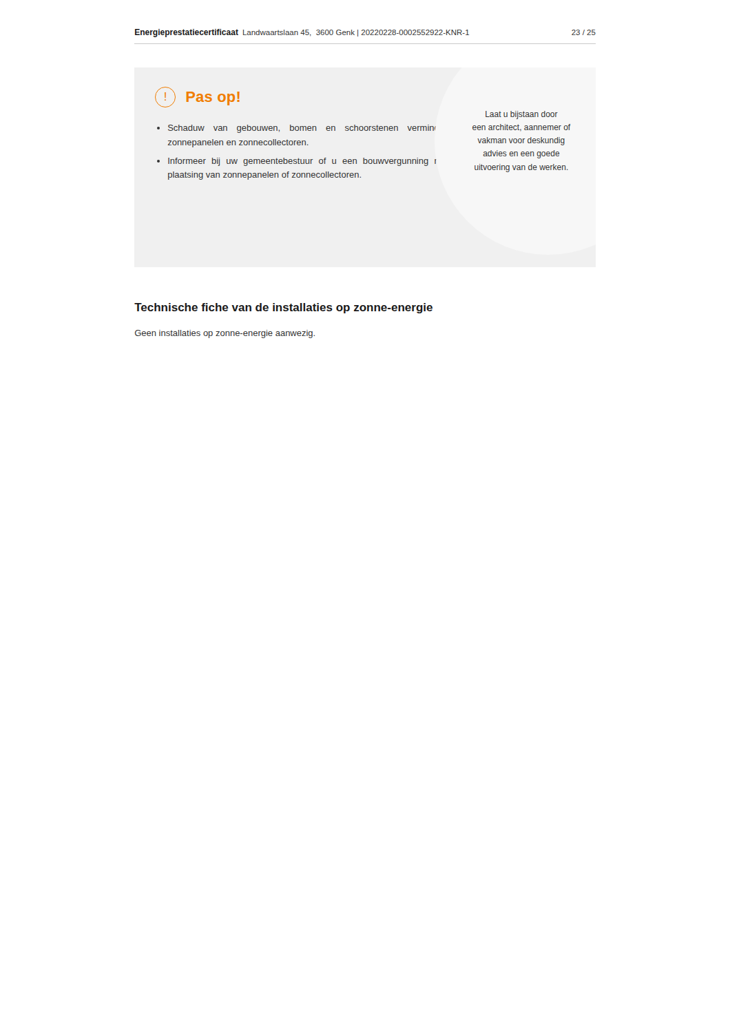Energieprestatiecertificaat Landwaartslaan 45, 3600 Genk | 20220228-0002552922-KNR-1
23 / 25
Laat u bijstaan door
een architect, aannemer of
vakman voor deskundig
advies en een goede
uitvoering van de werken.
!
Pas op!
Schaduw van gebouwen, bomen en schoorstenen vermindert de opbrengst van zonnepanelen en zonnecollectoren.
Informeer bij uw gemeentebestuur of u een bouwvergunning moet aanvragen voor de plaatsing van zonnepanelen of zonnecollectoren.
Technische fiche van de installaties op zonne-energie
Geen installaties op zonne-energie aanwezig.